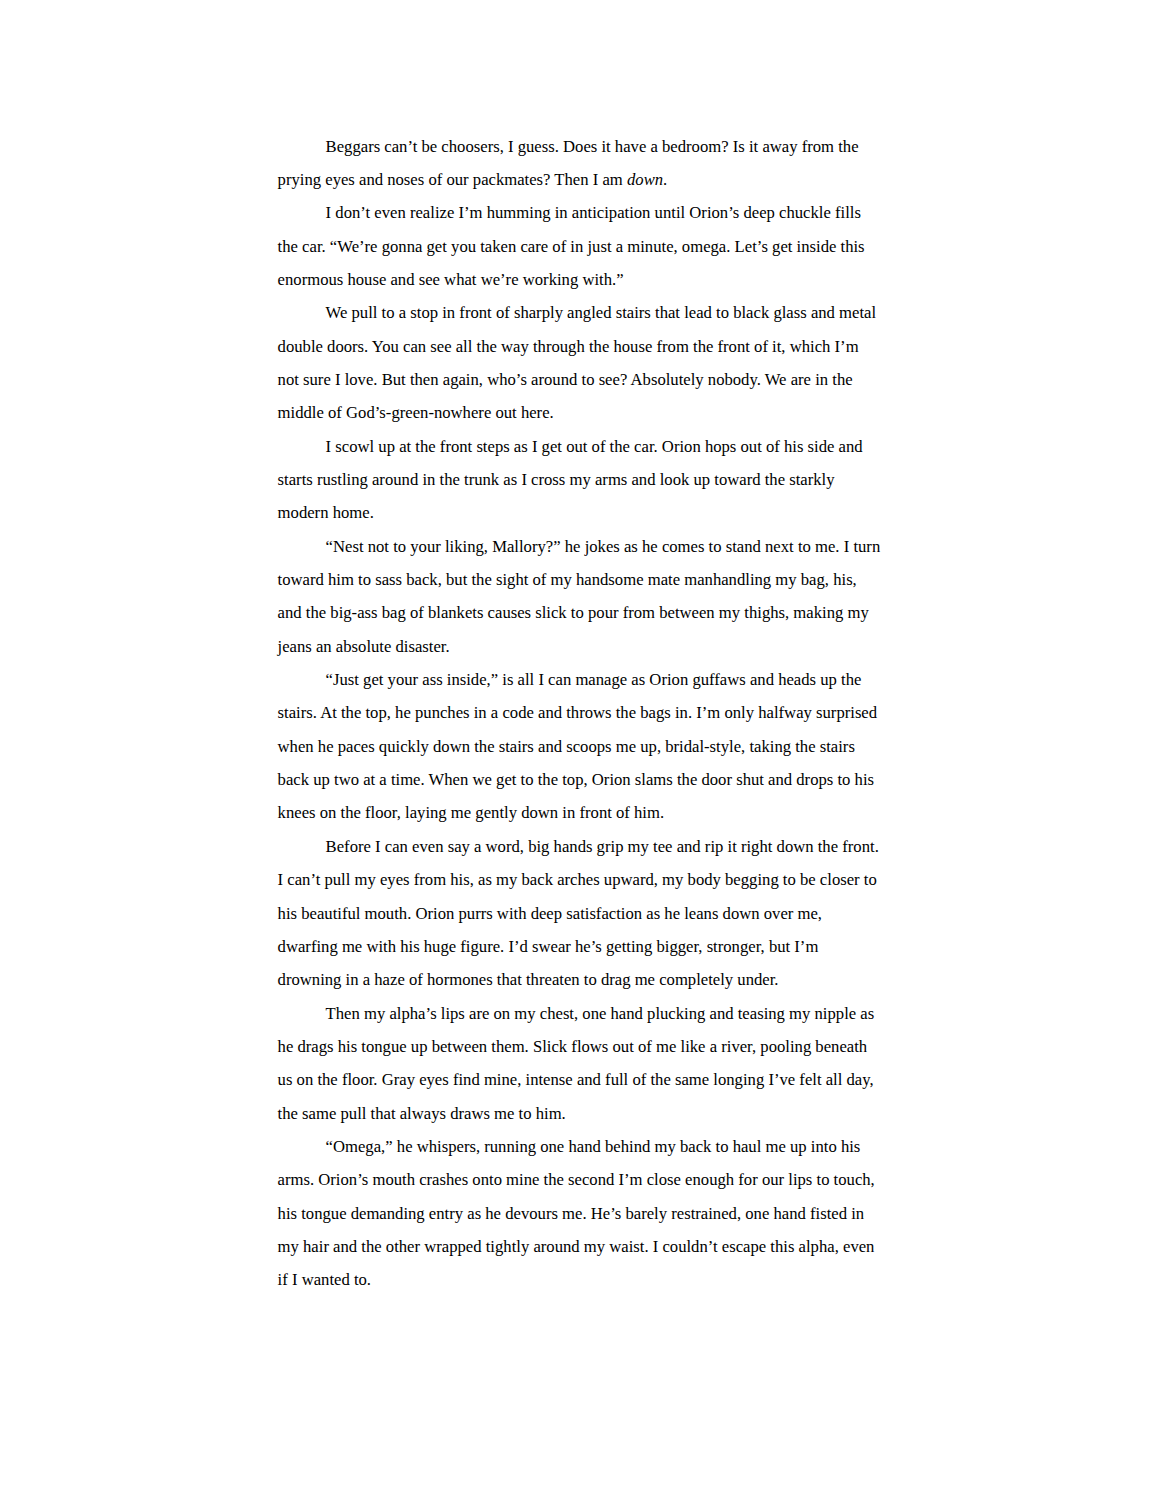Beggars can’t be choosers, I guess. Does it have a bedroom? Is it away from the prying eyes and noses of our packmates? Then I am down.
I don’t even realize I’m humming in anticipation until Orion’s deep chuckle fills the car. “We’re gonna get you taken care of in just a minute, omega. Let’s get inside this enormous house and see what we’re working with.”
We pull to a stop in front of sharply angled stairs that lead to black glass and metal double doors. You can see all the way through the house from the front of it, which I’m not sure I love. But then again, who’s around to see? Absolutely nobody. We are in the middle of God’s-green-nowhere out here.
I scowl up at the front steps as I get out of the car. Orion hops out of his side and starts rustling around in the trunk as I cross my arms and look up toward the starkly modern home.
“Nest not to your liking, Mallory?” he jokes as he comes to stand next to me. I turn toward him to sass back, but the sight of my handsome mate manhandling my bag, his, and the big-ass bag of blankets causes slick to pour from between my thighs, making my jeans an absolute disaster.
“Just get your ass inside,” is all I can manage as Orion guffaws and heads up the stairs. At the top, he punches in a code and throws the bags in. I’m only halfway surprised when he paces quickly down the stairs and scoops me up, bridal-style, taking the stairs back up two at a time. When we get to the top, Orion slams the door shut and drops to his knees on the floor, laying me gently down in front of him.
Before I can even say a word, big hands grip my tee and rip it right down the front. I can’t pull my eyes from his, as my back arches upward, my body begging to be closer to his beautiful mouth. Orion purrs with deep satisfaction as he leans down over me, dwarfing me with his huge figure. I’d swear he’s getting bigger, stronger, but I’m drowning in a haze of hormones that threaten to drag me completely under.
Then my alpha’s lips are on my chest, one hand plucking and teasing my nipple as he drags his tongue up between them. Slick flows out of me like a river, pooling beneath us on the floor. Gray eyes find mine, intense and full of the same longing I’ve felt all day, the same pull that always draws me to him.
“Omega,” he whispers, running one hand behind my back to haul me up into his arms. Orion’s mouth crashes onto mine the second I’m close enough for our lips to touch, his tongue demanding entry as he devours me. He’s barely restrained, one hand fisted in my hair and the other wrapped tightly around my waist. I couldn’t escape this alpha, even if I wanted to.